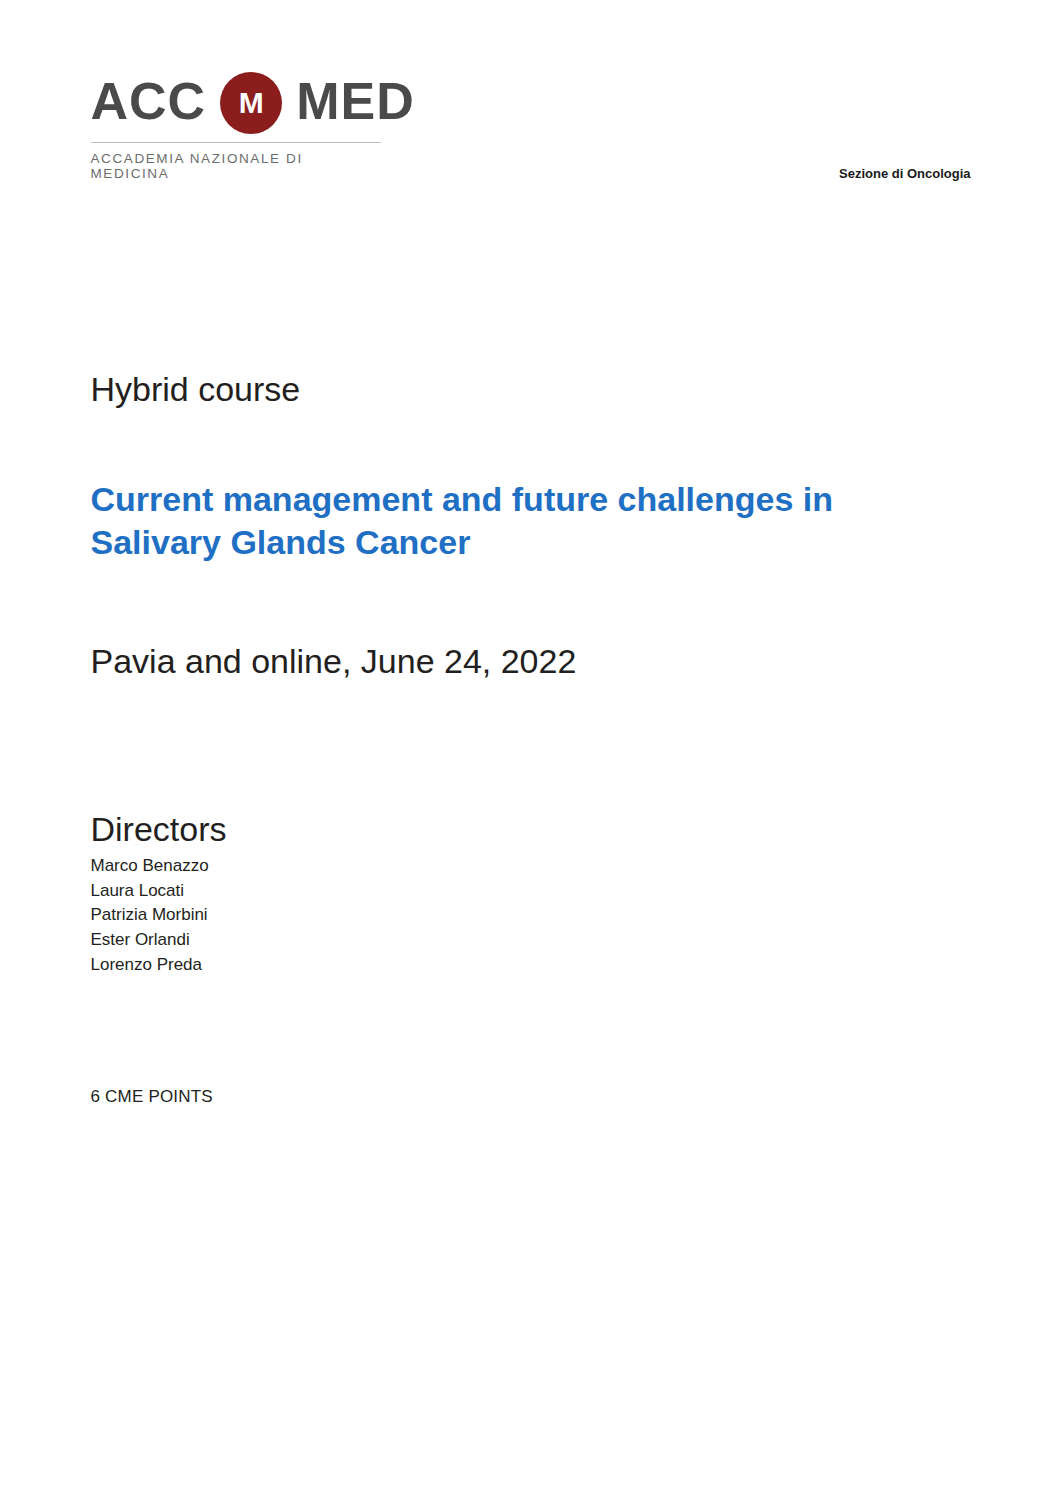ACC M MED
Accademia Nazionale di Medicina
Sezione di Oncologia
Hybrid course
Current management and future challenges in Salivary Glands Cancer
Pavia and online, June 24, 2022
Directors
Marco Benazzo
Laura Locati
Patrizia Morbini
Ester Orlandi
Lorenzo Preda
6 CME POINTS